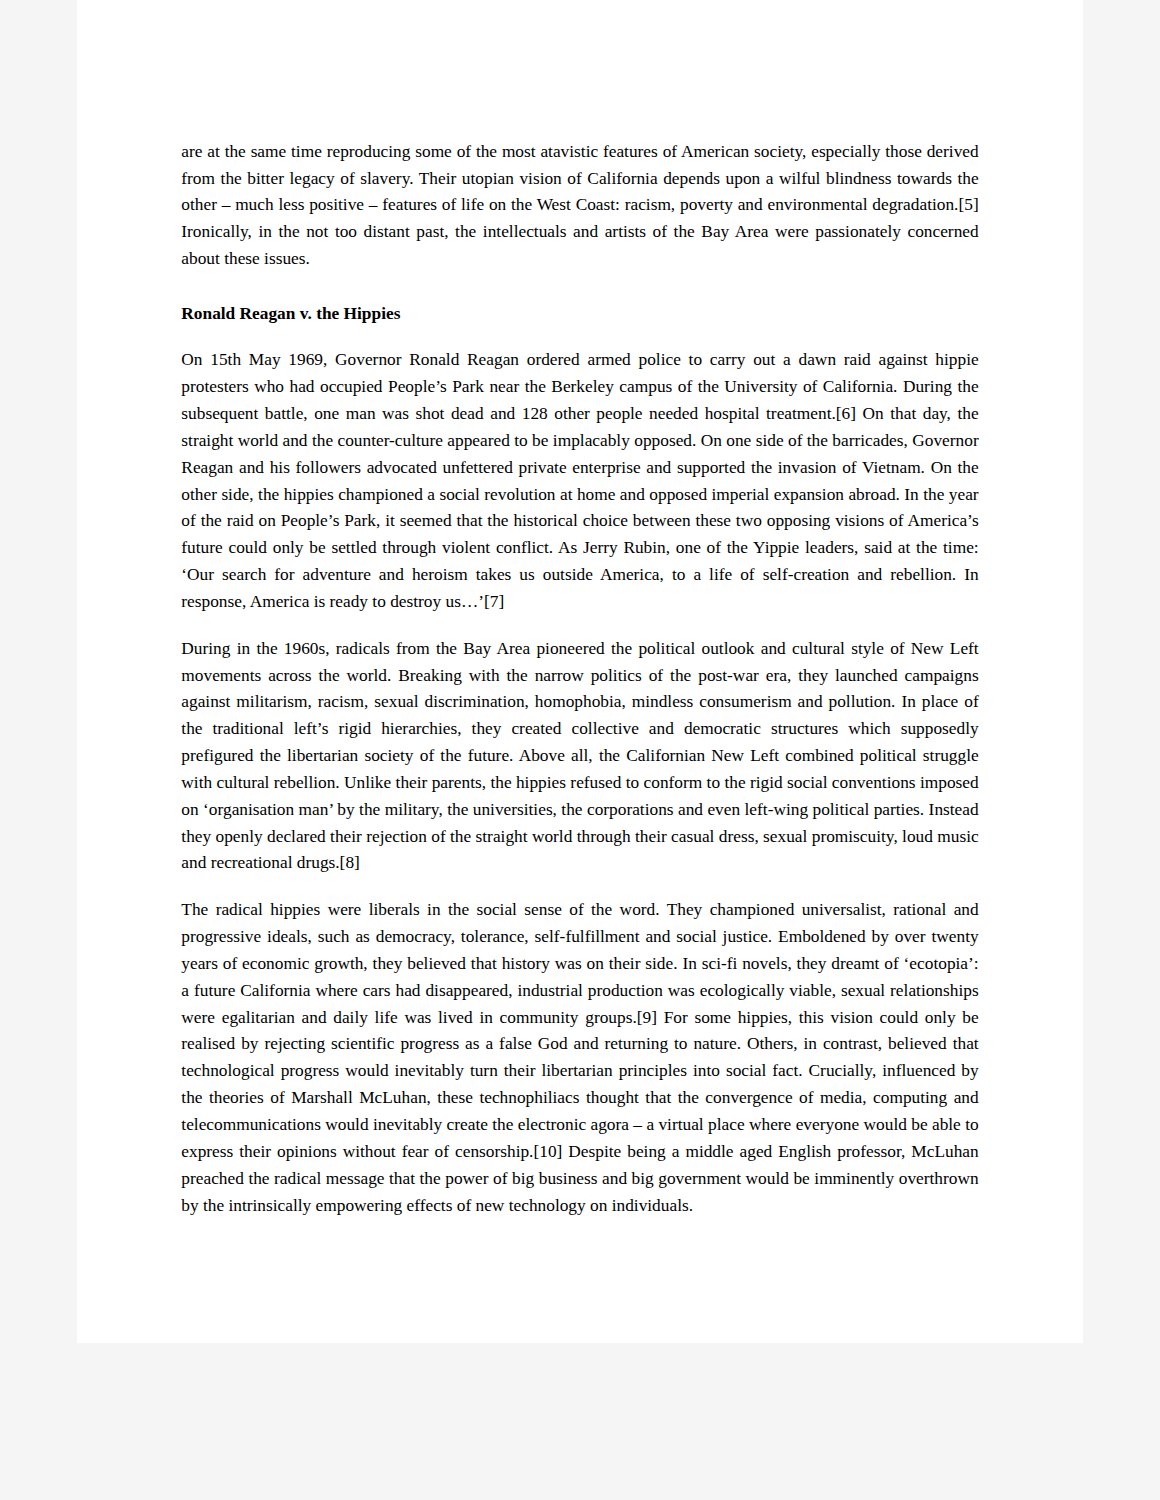are at the same time reproducing some of the most atavistic features of American society, especially those derived from the bitter legacy of slavery. Their utopian vision of California depends upon a wilful blindness towards the other – much less positive – features of life on the West Coast: racism, poverty and environmental degradation.[5] Ironically, in the not too distant past, the intellectuals and artists of the Bay Area were passionately concerned about these issues.
Ronald Reagan v. the Hippies
On 15th May 1969, Governor Ronald Reagan ordered armed police to carry out a dawn raid against hippie protesters who had occupied People’s Park near the Berkeley campus of the University of California. During the subsequent battle, one man was shot dead and 128 other people needed hospital treatment.[6] On that day, the straight world and the counter-culture appeared to be implacably opposed. On one side of the barricades, Governor Reagan and his followers advocated unfettered private enterprise and supported the invasion of Vietnam. On the other side, the hippies championed a social revolution at home and opposed imperial expansion abroad. In the year of the raid on People’s Park, it seemed that the historical choice between these two opposing visions of America’s future could only be settled through violent conflict. As Jerry Rubin, one of the Yippie leaders, said at the time: ‘Our search for adventure and heroism takes us outside America, to a life of self-creation and rebellion. In response, America is ready to destroy us…’[7]
During in the 1960s, radicals from the Bay Area pioneered the political outlook and cultural style of New Left movements across the world. Breaking with the narrow politics of the post-war era, they launched campaigns against militarism, racism, sexual discrimination, homophobia, mindless consumerism and pollution. In place of the traditional left’s rigid hierarchies, they created collective and democratic structures which supposedly prefigured the libertarian society of the future. Above all, the Californian New Left combined political struggle with cultural rebellion. Unlike their parents, the hippies refused to conform to the rigid social conventions imposed on ‘organisation man’ by the military, the universities, the corporations and even left-wing political parties. Instead they openly declared their rejection of the straight world through their casual dress, sexual promiscuity, loud music and recreational drugs.[8]
The radical hippies were liberals in the social sense of the word. They championed universalist, rational and progressive ideals, such as democracy, tolerance, self-fulfillment and social justice. Emboldened by over twenty years of economic growth, they believed that history was on their side. In sci-fi novels, they dreamt of ‘ecotopia’: a future California where cars had disappeared, industrial production was ecologically viable, sexual relationships were egalitarian and daily life was lived in community groups.[9] For some hippies, this vision could only be realised by rejecting scientific progress as a false God and returning to nature. Others, in contrast, believed that technological progress would inevitably turn their libertarian principles into social fact. Crucially, influenced by the theories of Marshall McLuhan, these technophiliacs thought that the convergence of media, computing and telecommunications would inevitably create the electronic agora – a virtual place where everyone would be able to express their opinions without fear of censorship.[10] Despite being a middle aged English professor, McLuhan preached the radical message that the power of big business and big government would be imminently overthrown by the intrinsically empowering effects of new technology on individuals.